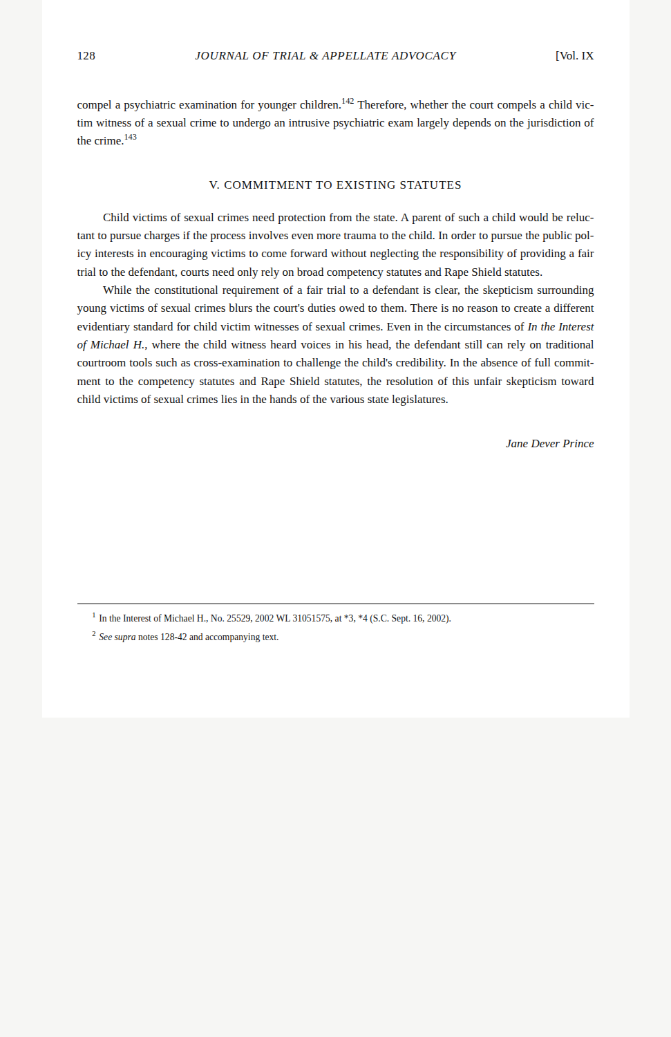128 Journal of Trial & Appellate Advocacy [Vol. IX
compel a psychiatric examination for younger children.142 Therefore, whether the court compels a child victim witness of a sexual crime to undergo an intrusive psychiatric exam largely depends on the jurisdiction of the crime.143
V. Commitment to Existing Statutes
Child victims of sexual crimes need protection from the state. A parent of such a child would be reluctant to pursue charges if the process involves even more trauma to the child. In order to pursue the public policy interests in encouraging victims to come forward without neglecting the responsibility of providing a fair trial to the defendant, courts need only rely on broad competency statutes and Rape Shield statutes.
While the constitutional requirement of a fair trial to a defendant is clear, the skepticism surrounding young victims of sexual crimes blurs the court's duties owed to them. There is no reason to create a different evidentiary standard for child victim witnesses of sexual crimes. Even in the circumstances of In the Interest of Michael H., where the child witness heard voices in his head, the defendant still can rely on traditional courtroom tools such as cross-examination to challenge the child's credibility. In the absence of full commitment to the competency statutes and Rape Shield statutes, the resolution of this unfair skepticism toward child victims of sexual crimes lies in the hands of the various state legislatures.
Jane Dever Prince
In the Interest of Michael H., No. 25529, 2002 WL 31051575, at *3, *4 (S.C. Sept. 16, 2002).
See supra notes 128-42 and accompanying text.